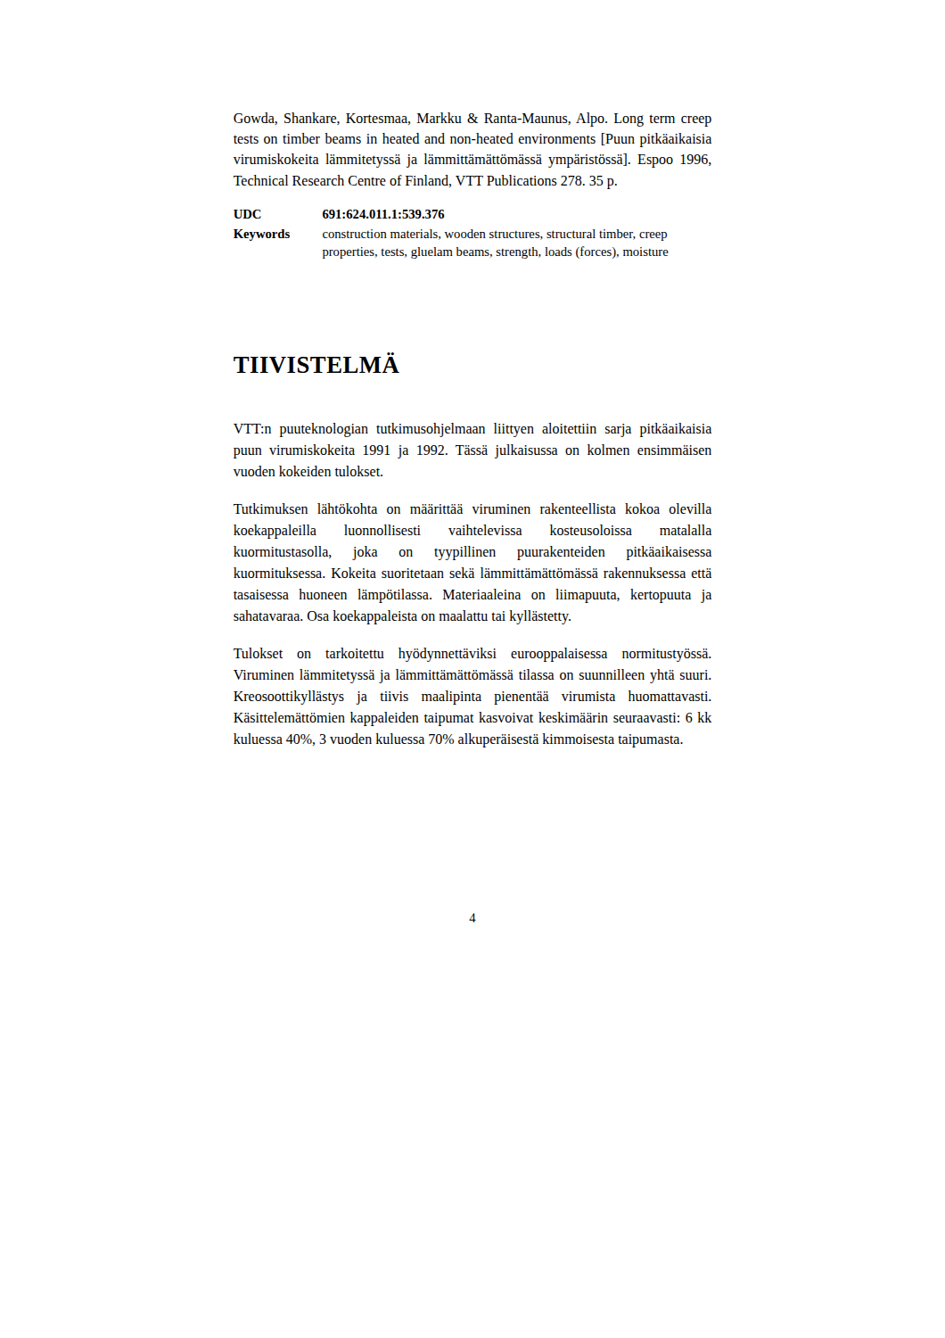Gowda, Shankare, Kortesmaa, Markku & Ranta-Maunus, Alpo. Long term creep tests on timber beams in heated and non-heated environments [Puun pitkäaikaisia virumiskokeita lämmitetyssä ja lämmittämättömässä ympäristössä]. Espoo 1996, Technical Research Centre of Finland, VTT Publications 278. 35 p.
| UDC | 691:624.011.1:539.376 |
| Keywords | construction materials, wooden structures, structural timber, creep properties, tests, gluelam beams, strength, loads (forces), moisture |
TIIVISTELMÄ
VTT:n puuteknologian tutkimusohjelmaan liittyen aloitettiin sarja pitkäaikaisia puun virumiskokeita 1991 ja 1992. Tässä julkaisussa on kolmen ensimmäisen vuoden kokeiden tulokset.
Tutkimuksen lähtökohta on määrittää viruminen rakenteellista kokoa olevilla koekappaleilla luonnollisesti vaihtelevissa kosteusoloissa matalalla kuormitustasolla, joka on tyypillinen puurakenteiden pitkäaikaisessa kuormituksessa. Kokeita suoritetaan sekä lämmittämättömässä rakennuksessa että tasaisessa huoneen lämpötilassa. Materiaaleina on liimapuuta, kertopuuta ja sahatavaraa. Osa koekappaleista on maalattu tai kyllästetty.
Tulokset on tarkoitettu hyödynnettäviksi eurooppalaisessa normitustyössä. Viruminen lämmitetyssä ja lämmittämättömässä tilassa on suunnilleen yhtä suuri. Kreosoottikyllästys ja tiivis maalipinta pienentää virumista huomattavasti. Käsittelemättömien kappaleiden taipumat kasvoivat keskimäärin seuraavasti: 6 kk kuluessa 40%, 3 vuoden kuluessa 70% alkuperäisestä kimmoisesta taipumasta.
4